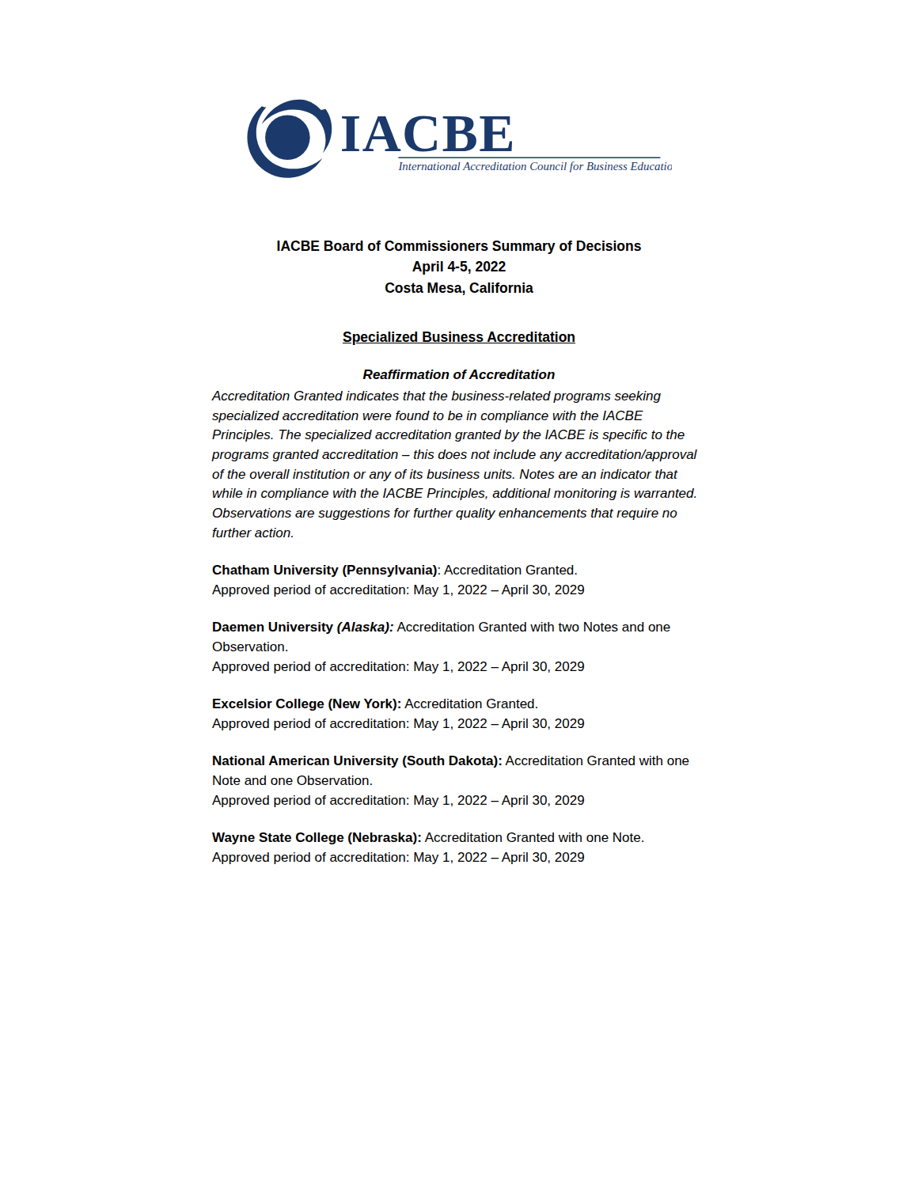IACBE International Accreditation Council for Business Education
IACBE Board of Commissioners Summary of Decisions April 4-5, 2022 Costa Mesa, California
Specialized Business Accreditation
Reaffirmation of Accreditation
Accreditation Granted indicates that the business-related programs seeking specialized accreditation were found to be in compliance with the IACBE Principles. The specialized accreditation granted by the IACBE is specific to the programs granted accreditation – this does not include any accreditation/approval of the overall institution or any of its business units. Notes are an indicator that while in compliance with the IACBE Principles, additional monitoring is warranted. Observations are suggestions for further quality enhancements that require no further action.
Chatham University (Pennsylvania): Accreditation Granted. Approved period of accreditation: May 1, 2022 – April 30, 2029
Daemen University (Alaska): Accreditation Granted with two Notes and one Observation. Approved period of accreditation: May 1, 2022 – April 30, 2029
Excelsior College (New York): Accreditation Granted. Approved period of accreditation: May 1, 2022 – April 30, 2029
National American University (South Dakota): Accreditation Granted with one Note and one Observation. Approved period of accreditation: May 1, 2022 – April 30, 2029
Wayne State College (Nebraska): Accreditation Granted with one Note. Approved period of accreditation: May 1, 2022 – April 30, 2029